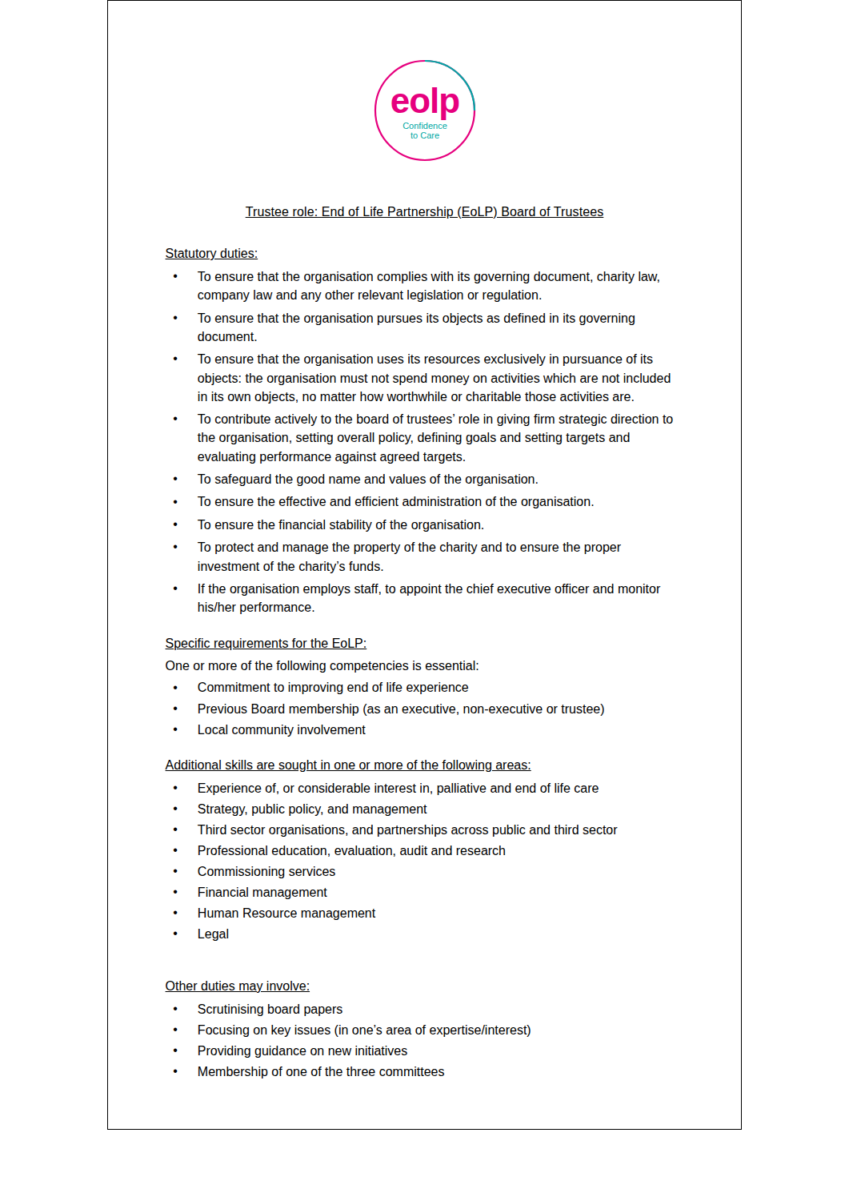eolp Confidence to Care
Trustee role: End of Life Partnership (EoLP) Board of Trustees
Statutory duties:
To ensure that the organisation complies with its governing document, charity law, company law and any other relevant legislation or regulation.
To ensure that the organisation pursues its objects as defined in its governing document.
To ensure that the organisation uses its resources exclusively in pursuance of its objects: the organisation must not spend money on activities which are not included in its own objects, no matter how worthwhile or charitable those activities are.
To contribute actively to the board of trustees’ role in giving firm strategic direction to the organisation, setting overall policy, defining goals and setting targets and evaluating performance against agreed targets.
To safeguard the good name and values of the organisation.
To ensure the effective and efficient administration of the organisation.
To ensure the financial stability of the organisation.
To protect and manage the property of the charity and to ensure the proper investment of the charity’s funds.
If the organisation employs staff, to appoint the chief executive officer and monitor his/her performance.
Specific requirements for the EoLP:
One or more of the following competencies is essential:
Commitment to improving end of life experience
Previous Board membership (as an executive, non-executive or trustee)
Local community involvement
Additional skills are sought in one or more of the following areas:
Experience of, or considerable interest in, palliative and end of life care
Strategy, public policy, and management
Third sector organisations, and partnerships across public and third sector
Professional education, evaluation, audit and research
Commissioning services
Financial management
Human Resource management
Legal
Other duties may involve:
Scrutinising board papers
Focusing on key issues (in one’s area of expertise/interest)
Providing guidance on new initiatives
Membership of one of the three committees